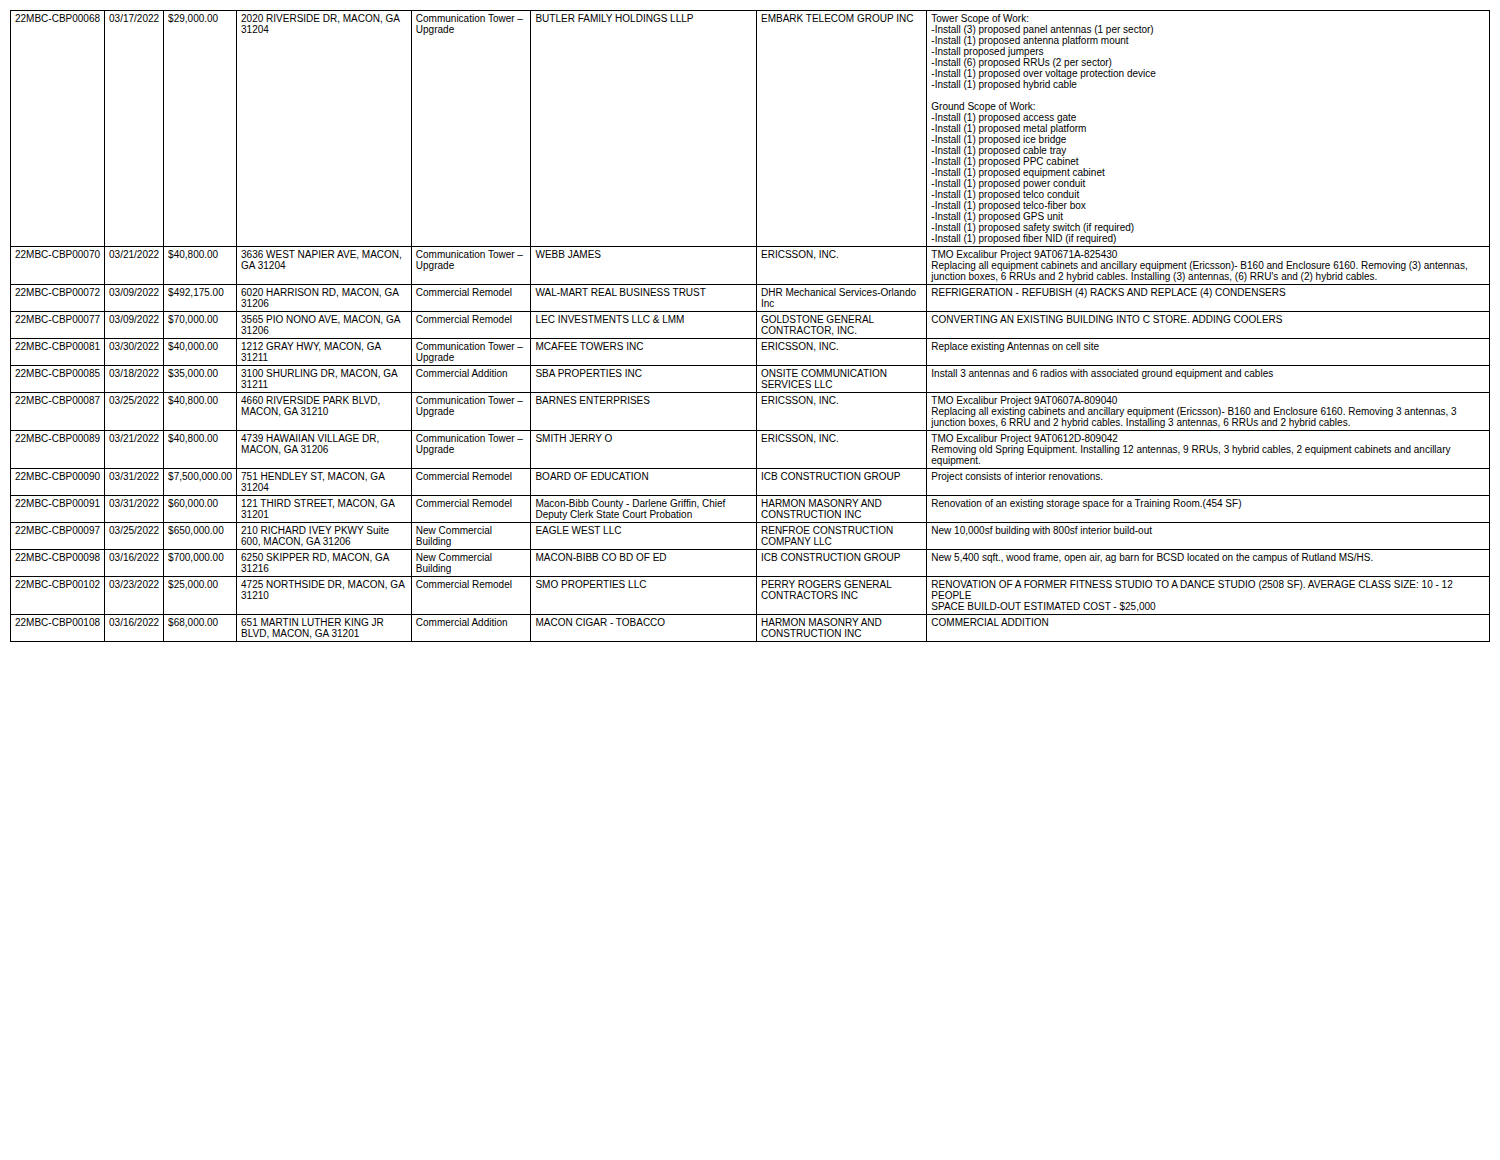| 22MBC-CBP00068 | 03/17/2022 | $29,000.00 | 2020 RIVERSIDE DR, MACON, GA 31204 | Communication Tower – Upgrade | BUTLER FAMILY HOLDINGS LLLP | EMBARK TELECOM GROUP INC | Tower Scope of Work: -Install (3) proposed panel antennas (1 per sector) -Install (1) proposed antenna platform mount -Install proposed jumpers -Install (6) proposed RRUs (2 per sector) -Install (1) proposed over voltage protection device -Install (1) proposed hybrid cable Ground Scope of Work: -Install (1) proposed access gate -Install (1) proposed metal platform -Install (1) proposed ice bridge -Install (1) proposed cable tray -Install (1) proposed PPC cabinet -Install (1) proposed equipment cabinet -Install (1) proposed power conduit -Install (1) proposed telco conduit -Install (1) proposed telco-fiber box -Install (1) proposed GPS unit -Install (1) proposed safety switch (if required) -Install (1) proposed fiber NID (if required) |
| 22MBC-CBP00070 | 03/21/2022 | $40,800.00 | 3636 WEST NAPIER AVE, MACON, GA 31204 | Communication Tower – Upgrade | WEBB JAMES | ERICSSON, INC. | TMO Excalibur Project 9AT0671A-825430 Replacing all equipment cabinets and ancillary equipment (Ericsson)- B160 and Enclosure 6160. Removing (3) antennas, junction boxes, 6 RRUs and 2 hybrid cables. Installing (3) antennas, (6) RRU's and (2) hybrid cables. |
| 22MBC-CBP00072 | 03/09/2022 | $492,175.00 | 6020 HARRISON RD, MACON, GA 31206 | Commercial Remodel | WAL-MART REAL BUSINESS TRUST | DHR Mechanical Services-Orlando Inc | REFRIGERATION - REFUBISH (4) RACKS AND REPLACE (4) CONDENSERS |
| 22MBC-CBP00077 | 03/09/2022 | $70,000.00 | 3565 PIO NONO AVE, MACON, GA 31206 | Commercial Remodel | LEC INVESTMENTS LLC & LMM | GOLDSTONE GENERAL CONTRACTOR, INC. | CONVERTING AN EXISTING BUILDING INTO C STORE. ADDING COOLERS |
| 22MBC-CBP00081 | 03/30/2022 | $40,000.00 | 1212 GRAY HWY, MACON, GA 31211 | Communication Tower – Upgrade | MCAFEE TOWERS INC | ERICSSON, INC. | Replace existing Antennas on cell site |
| 22MBC-CBP00085 | 03/18/2022 | $35,000.00 | 3100 SHURLING DR, MACON, GA 31211 | Commercial Addition | SBA PROPERTIES INC | ONSITE COMMUNICATION SERVICES LLC | Install 3 antennas and 6 radios with associated ground equipment and cables |
| 22MBC-CBP00087 | 03/25/2022 | $40,800.00 | 4660 RIVERSIDE PARK BLVD, MACON, GA 31210 | Communication Tower – Upgrade | BARNES ENTERPRISES | ERICSSON, INC. | TMO Excalibur Project 9AT0607A-809040 Replacing all existing cabinets and ancillary equipment (Ericsson)- B160 and Enclosure 6160. Removing 3 antennas, 3 junction boxes, 6 RRU and 2 hybrid cables. Installing 3 antennas, 6 RRUs and 2 hybrid cables. |
| 22MBC-CBP00089 | 03/21/2022 | $40,800.00 | 4739 HAWAIIAN VILLAGE DR, MACON, GA 31206 | Communication Tower – Upgrade | SMITH JERRY O | ERICSSON, INC. | TMO Excalibur Project 9AT0612D-809042 Removing old Spring Equipment. Installing 12 antennas, 9 RRUs, 3 hybrid cables, 2 equipment cabinets and ancillary equipment. |
| 22MBC-CBP00090 | 03/31/2022 | $7,500,000.00 | 751 HENDLEY ST, MACON, GA 31204 | Commercial Remodel | BOARD OF EDUCATION | ICB CONSTRUCTION GROUP | Project consists of interior renovations. |
| 22MBC-CBP00091 | 03/31/2022 | $60,000.00 | 121 THIRD STREET, MACON, GA 31201 | Commercial Remodel | Macon-Bibb County - Darlene Griffin, Chief Deputy Clerk State Court Probation | HARMON MASONRY AND CONSTRUCTION INC | Renovation of an existing storage space for a Training Room.(454 SF) |
| 22MBC-CBP00097 | 03/25/2022 | $650,000.00 | 210 RICHARD IVEY PKWY Suite 600, MACON, GA 31206 | New Commercial Building | EAGLE WEST LLC | RENFROE CONSTRUCTION COMPANY LLC | New 10,000sf building with 800sf interior build-out |
| 22MBC-CBP00098 | 03/16/2022 | $700,000.00 | 6250 SKIPPER RD, MACON, GA 31216 | New Commercial Building | MACON-BIBB CO BD OF ED | ICB CONSTRUCTION GROUP | New 5,400 sqft., wood frame, open air, ag barn for BCSD located on the campus of Rutland MS/HS. |
| 22MBC-CBP00102 | 03/23/2022 | $25,000.00 | 4725 NORTHSIDE DR, MACON, GA 31210 | Commercial Remodel | SMO PROPERTIES LLC | PERRY ROGERS GENERAL CONTRACTORS INC | RENOVATION OF A FORMER FITNESS STUDIO TO A DANCE STUDIO (2508 SF). AVERAGE CLASS SIZE: 10 - 12 PEOPLE SPACE BUILD-OUT ESTIMATED COST - $25,000 |
| 22MBC-CBP00108 | 03/16/2022 | $68,000.00 | 651 MARTIN LUTHER KING JR BLVD, MACON, GA 31201 | Commercial Addition | MACON CIGAR - TOBACCO | HARMON MASONRY AND CONSTRUCTION INC | COMMERCIAL ADDITION |